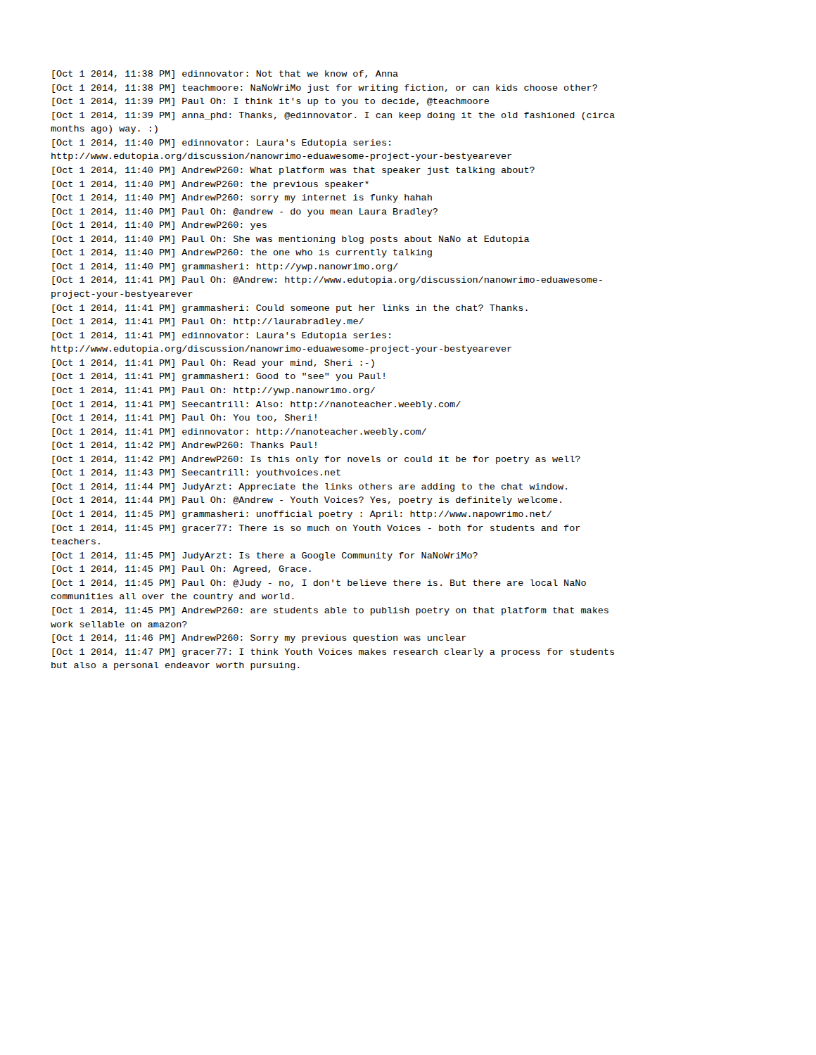[Oct 1 2014, 11:38 PM] edinnovator: Not that we know of, Anna
[Oct 1 2014, 11:38 PM] teachmoore: NaNoWriMo just for writing fiction, or can kids choose other?
[Oct 1 2014, 11:39 PM] Paul Oh: I think it's up to you to decide, @teachmoore
[Oct 1 2014, 11:39 PM] anna_phd: Thanks, @edinnovator. I can keep doing it the old fashioned (circa months ago) way. :)
[Oct 1 2014, 11:40 PM] edinnovator: Laura's Edutopia series: http://www.edutopia.org/discussion/nanowrimo-eduawesome-project-your-bestyearever
[Oct 1 2014, 11:40 PM] AndrewP260: What platform was that speaker just talking about?
[Oct 1 2014, 11:40 PM] AndrewP260: the previous speaker*
[Oct 1 2014, 11:40 PM] AndrewP260: sorry my internet is funky hahah
[Oct 1 2014, 11:40 PM] Paul Oh: @andrew - do you mean Laura Bradley?
[Oct 1 2014, 11:40 PM] AndrewP260: yes
[Oct 1 2014, 11:40 PM] Paul Oh: She was mentioning blog posts about NaNo at Edutopia
[Oct 1 2014, 11:40 PM] AndrewP260: the one who is currently talking
[Oct 1 2014, 11:40 PM] grammasheri: http://ywp.nanowrimo.org/
[Oct 1 2014, 11:41 PM] Paul Oh: @Andrew: http://www.edutopia.org/discussion/nanowrimo-eduawesome-project-your-bestyearever
[Oct 1 2014, 11:41 PM] grammasheri: Could someone put her links in the chat? Thanks.
[Oct 1 2014, 11:41 PM] Paul Oh: http://laurabradley.me/
[Oct 1 2014, 11:41 PM] edinnovator: Laura's Edutopia series: http://www.edutopia.org/discussion/nanowrimo-eduawesome-project-your-bestyearever
[Oct 1 2014, 11:41 PM] Paul Oh: Read your mind, Sheri :-)
[Oct 1 2014, 11:41 PM] grammasheri: Good to "see" you Paul!
[Oct 1 2014, 11:41 PM] Paul Oh: http://ywp.nanowrimo.org/
[Oct 1 2014, 11:41 PM] Seecantrill: Also: http://nanoteacher.weebly.com/
[Oct 1 2014, 11:41 PM] Paul Oh: You too, Sheri!
[Oct 1 2014, 11:41 PM] edinnovator: http://nanoteacher.weebly.com/
[Oct 1 2014, 11:42 PM] AndrewP260: Thanks Paul!
[Oct 1 2014, 11:42 PM] AndrewP260: Is this only for novels or could it be for poetry as well?
[Oct 1 2014, 11:43 PM] Seecantrill: youthvoices.net
[Oct 1 2014, 11:44 PM] JudyArzt: Appreciate the links others are adding to the chat window.
[Oct 1 2014, 11:44 PM] Paul Oh: @Andrew - Youth Voices? Yes, poetry is definitely welcome.
[Oct 1 2014, 11:45 PM] grammasheri: unofficial poetry : April: http://www.napowrimo.net/
[Oct 1 2014, 11:45 PM] gracer77: There is so much on Youth Voices - both for students and for teachers.
[Oct 1 2014, 11:45 PM] JudyArzt: Is there a Google Community for NaNoWriMo?
[Oct 1 2014, 11:45 PM] Paul Oh: Agreed, Grace.
[Oct 1 2014, 11:45 PM] Paul Oh: @Judy - no, I don't believe there is. But there are local NaNo communities all over the country and world.
[Oct 1 2014, 11:45 PM] AndrewP260: are students able to publish poetry on that platform that makes work sellable on amazon?
[Oct 1 2014, 11:46 PM] AndrewP260: Sorry my previous question was unclear
[Oct 1 2014, 11:47 PM] gracer77: I think Youth Voices makes research clearly a process for students but also a personal endeavor worth pursuing.